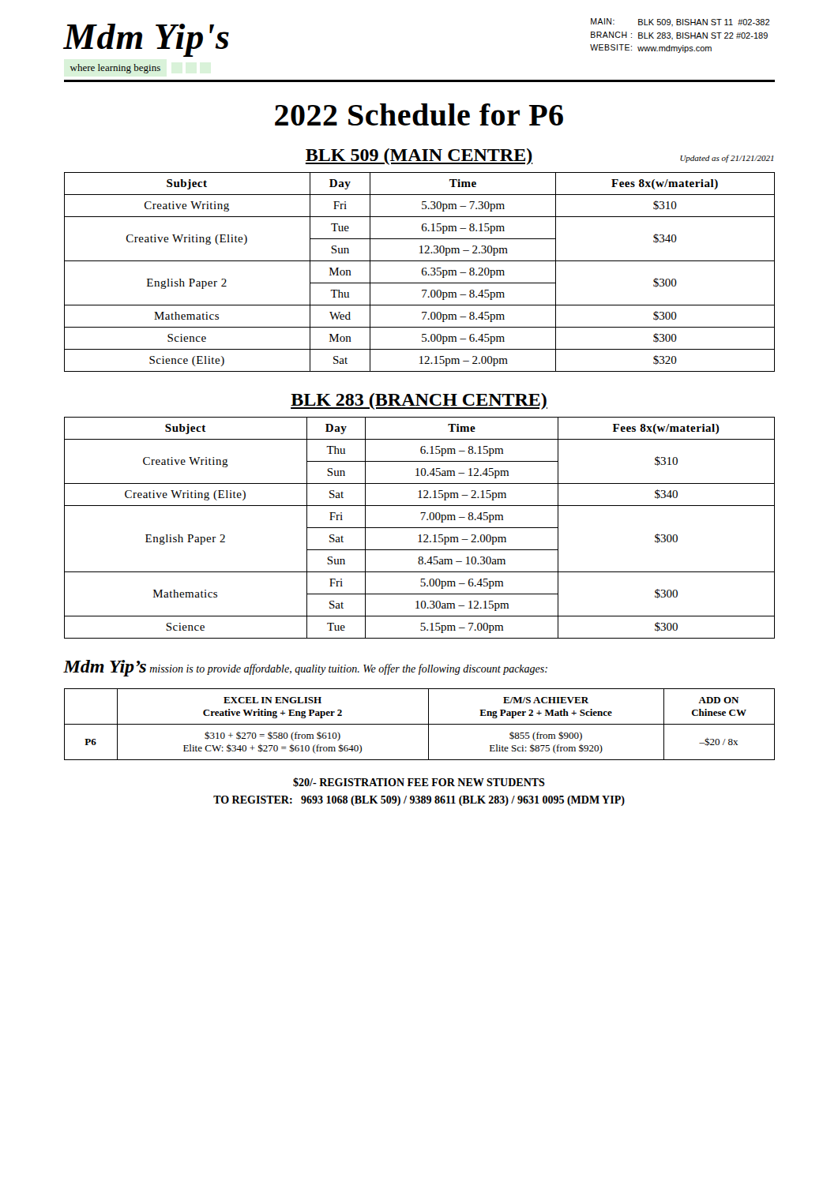Mdm Yip's
where learning begins
| MAIN: | BLK 509, BISHAN ST 11 #02-382 |
| BRANCH : | BLK 283, BISHAN ST 22 #02-189 |
| WEBSITE: | www.mdmyips.com |
2022 Schedule for P6
BLK 509 (MAIN CENTRE)Updated as of 21/121/2021
| Subject | Day | Time | Fees 8x(w/material) |
| --- | --- | --- | --- |
| Creative Writing | Fri | 5.30pm – 7.30pm | $310 |
| Creative Writing (Elite) | Tue | 6.15pm – 8.15pm | $340 |
| Sun | 12.30pm – 2.30pm |
| English Paper 2 | Mon | 6.35pm – 8.20pm | $300 |
| Thu | 7.00pm – 8.45pm |
| Mathematics | Wed | 7.00pm – 8.45pm | $300 |
| Science | Mon | 5.00pm – 6.45pm | $300 |
| Science (Elite) | Sat | 12.15pm – 2.00pm | $320 |
BLK 283 (BRANCH CENTRE)
| Subject | Day | Time | Fees 8x(w/material) |
| --- | --- | --- | --- |
| Creative Writing | Thu | 6.15pm – 8.15pm | $310 |
| Sun | 10.45am – 12.45pm |
| Creative Writing (Elite) | Sat | 12.15pm – 2.15pm | $340 |
| English Paper 2 | Fri | 7.00pm – 8.45pm | $300 |
| Sat | 12.15pm – 2.00pm |
| Sun | 8.45am – 10.30am |
| Mathematics | Fri | 5.00pm – 6.45pm | $300 |
| Sat | 10.30am – 12.15pm |
| Science | Tue | 5.15pm – 7.00pm | $300 |
Mdm Yip’s mission is to provide affordable, quality tuition. We offer the following discount packages:
| | EXCEL IN ENGLISH Creative Writing + Eng Paper 2 | E/M/S ACHIEVER Eng Paper 2 + Math + Science | ADD ON Chinese CW |
| --- | --- | --- | --- |
| P6 | $310 + $270 = $580 (from $610) Elite CW: $340 + $270 = $610 (from $640) | $855 (from $900) Elite Sci: $875 (from $920) | –$20 / 8x |
$20/- REGISTRATION FEE FOR NEW STUDENTS
TO REGISTER: 9693 1068 (BLK 509) / 9389 8611 (BLK 283) / 9631 0095 (MDM YIP)